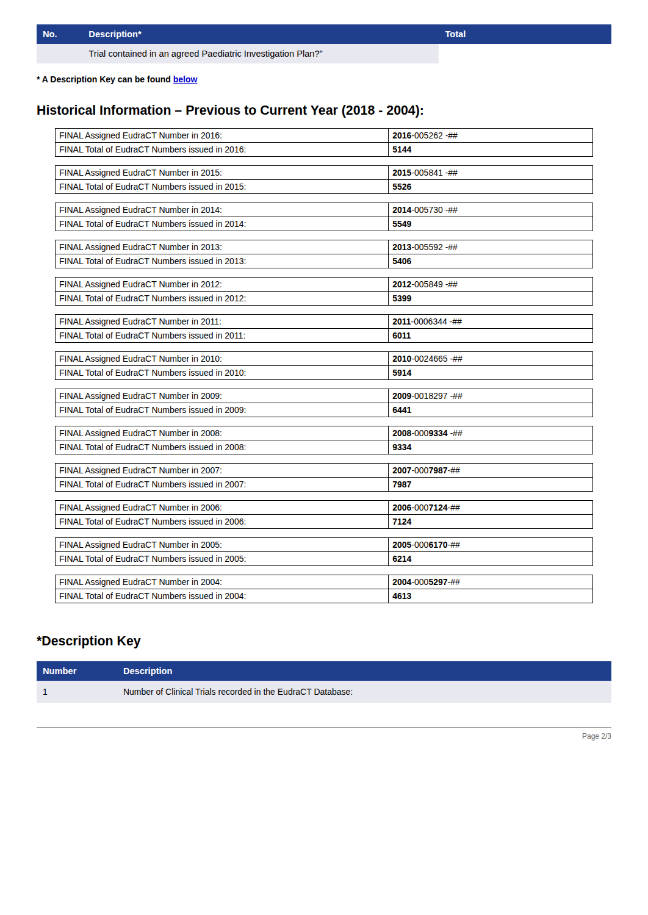| No. | Description* | Total |
| --- | --- | --- |
| | Trial contained in an agreed Paediatric Investigation Plan?” | |
* A Description Key can be found below
Historical Information – Previous to Current Year (2018 - 2004):
| FINAL Assigned EudraCT Number in 2016: | 2016 -005262 -## |
| FINAL Total of EudraCT Numbers issued in 2016: | 5144 |
| FINAL Assigned EudraCT Number in 2015: | 2015 -005841 -## |
| FINAL Total of EudraCT Numbers issued in 2015: | 5526 |
| FINAL Assigned EudraCT Number in 2014: | 2014 -005730 -## |
| FINAL Total of EudraCT Numbers issued in 2014: | 5549 |
| FINAL Assigned EudraCT Number in 2013: | 2013 -005592 -## |
| FINAL Total of EudraCT Numbers issued in 2013: | 5406 |
| FINAL Assigned EudraCT Number in 2012: | 2012 -005849 -## |
| FINAL Total of EudraCT Numbers issued in 2012: | 5399 |
| FINAL Assigned EudraCT Number in 2011: | 2011 -0006344 -## |
| FINAL Total of EudraCT Numbers issued in 2011: | 6011 |
| FINAL Assigned EudraCT Number in 2010: | 2010 -0024665 -## |
| FINAL Total of EudraCT Numbers issued in 2010: | 5914 |
| FINAL Assigned EudraCT Number in 2009: | 2009 -0018297 -## |
| FINAL Total of EudraCT Numbers issued in 2009: | 6441 |
| FINAL Assigned EudraCT Number in 2008: | 2008 -000 9334 -## |
| FINAL Total of EudraCT Numbers issued in 2008: | 9334 |
| FINAL Assigned EudraCT Number in 2007: | 2007 -000 7987 -## |
| FINAL Total of EudraCT Numbers issued in 2007: | 7987 |
| FINAL Assigned EudraCT Number in 2006: | 2006 -000 7124 -## |
| FINAL Total of EudraCT Numbers issued in 2006: | 7124 |
| FINAL Assigned EudraCT Number in 2005: | 2005 -000 6170 -## |
| FINAL Total of EudraCT Numbers issued in 2005: | 6214 |
| FINAL Assigned EudraCT Number in 2004: | 2004 -000 5297 -## |
| FINAL Total of EudraCT Numbers issued in 2004: | 4613 |
*Description Key
| Number | Description |
| --- | --- |
| 1 | Number of Clinical Trials recorded in the EudraCT Database: |
Page 2/3